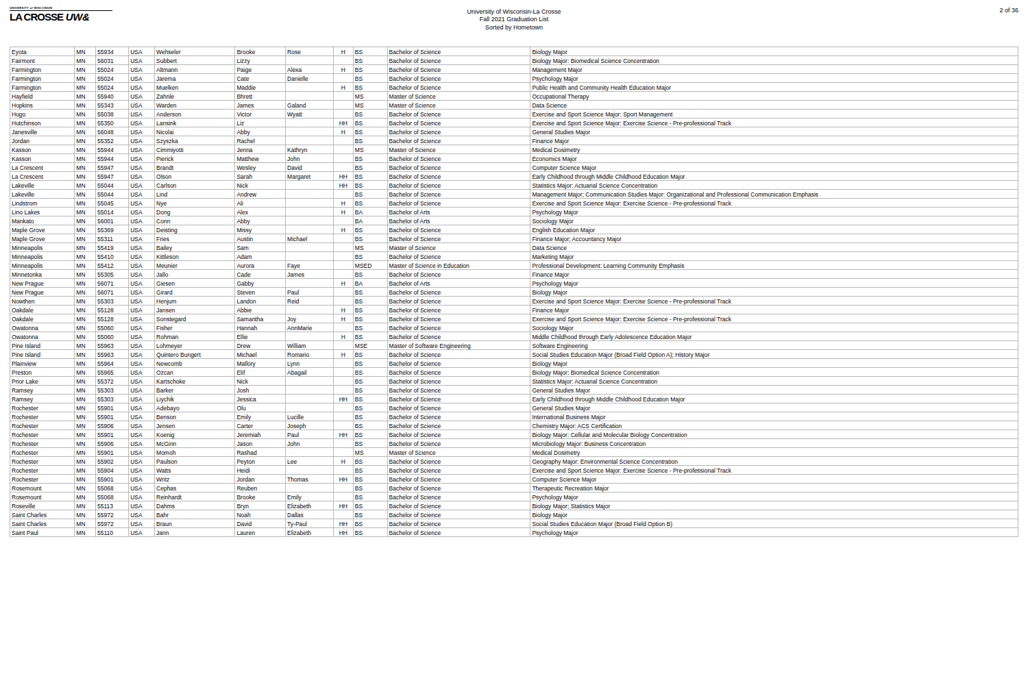UNIVERSITY of WISCONSIN
LA CROSSE UW&
University of Wisconsin-La Crosse
Fall 2021 Graduation List
Sorted by Hometown
2 of 36
| Eyota | MN | 55934 | USA | Wehseler | Brooke | Rose | H | BS | Bachelor of Science | Biology Major |
| Fairmont | MN | 56031 | USA | Subbert | Lizzy | | | BS | Bachelor of Science | Biology Major: Biomedical Science Concentration |
| Farmington | MN | 55024 | USA | Altmann | Paige | Alexa | H | BS | Bachelor of Science | Management Major |
| Farmington | MN | 55024 | USA | Jarema | Cate | Danielle | | BS | Bachelor of Science | Psychology Major |
| Farmington | MN | 55024 | USA | Muelken | Maddie | | H | BS | Bachelor of Science | Public Health and Community Health Education Major |
| Hayfield | MN | 55940 | USA | Zahnle | Bhrett | | | MS | Master of Science | Occupational Therapy |
| Hopkins | MN | 55343 | USA | Warden | James | Galand | | MS | Master of Science | Data Science |
| Hugo | MN | 55038 | USA | Anderson | Victor | Wyatt | | BS | Bachelor of Science | Exercise and Sport Science Major: Sport Management |
| Hutchinson | MN | 55350 | USA | Lansink | Liz | | HH | BS | Bachelor of Science | Exercise and Sport Science Major: Exercise Science - Pre-professional Track |
| Janesville | MN | 56048 | USA | Nicolai | Abby | | H | BS | Bachelor of Science | General Studies Major |
| Jordan | MN | 55352 | USA | Szyszka | Rachel | | | BS | Bachelor of Science | Finance Major |
| Kasson | MN | 55944 | USA | Cimmiyotti | Jenna | Kathryn | | MS | Master of Science | Medical Dosimetry |
| Kasson | MN | 55944 | USA | Pierick | Matthew | John | | BS | Bachelor of Science | Economics Major |
| La Crescent | MN | 55947 | USA | Brandt | Wesley | David | | BS | Bachelor of Science | Computer Science Major |
| La Crescent | MN | 55947 | USA | Olson | Sarah | Margaret | HH | BS | Bachelor of Science | Early Childhood through Middle Childhood Education Major |
| Lakeville | MN | 55044 | USA | Carlson | Nick | | HH | BS | Bachelor of Science | Statistics Major: Actuarial Science Concentration |
| Lakeville | MN | 55044 | USA | Lind | Andrew | | | BS | Bachelor of Science | Management Major; Communication Studies Major: Organizational and Professional Communication Emphasis |
| Lindstrom | MN | 55045 | USA | Nye | Ali | | H | BS | Bachelor of Science | Exercise and Sport Science Major: Exercise Science - Pre-professional Track |
| Lino Lakes | MN | 55014 | USA | Dong | Alex | | H | BA | Bachelor of Arts | Psychology Major |
| Mankato | MN | 56001 | USA | Conn | Abby | | | BA | Bachelor of Arts | Sociology Major |
| Maple Grove | MN | 55369 | USA | Deisting | Missy | | H | BS | Bachelor of Science | English Education Major |
| Maple Grove | MN | 55311 | USA | Fries | Austin | Michael | | BS | Bachelor of Science | Finance Major; Accountancy Major |
| Minneapolis | MN | 55419 | USA | Bailey | Sam | | | MS | Master of Science | Data Science |
| Minneapolis | MN | 55410 | USA | Kittleson | Adam | | | BS | Bachelor of Science | Marketing Major |
| Minneapolis | MN | 55412 | USA | Meunier | Aurora | Faye | | MSED | Master of Science in Education | Professional Development: Learning Community Emphasis |
| Minnetonka | MN | 55305 | USA | Jallo | Cade | James | | BS | Bachelor of Science | Finance Major |
| New Prague | MN | 56071 | USA | Giesen | Gabby | | H | BA | Bachelor of Arts | Psychology Major |
| New Prague | MN | 56071 | USA | Girard | Steven | Paul | | BS | Bachelor of Science | Biology Major |
| Nowthen | MN | 55303 | USA | Henjum | Landon | Reid | | BS | Bachelor of Science | Exercise and Sport Science Major: Exercise Science - Pre-professional Track |
| Oakdale | MN | 55128 | USA | Jansen | Abbie | | H | BS | Bachelor of Science | Finance Major |
| Oakdale | MN | 55128 | USA | Sonstegard | Samantha | Joy | H | BS | Bachelor of Science | Exercise and Sport Science Major: Exercise Science - Pre-professional Track |
| Owatonna | MN | 55060 | USA | Fisher | Hannah | AnnMarie | | BS | Bachelor of Science | Sociology Major |
| Owatonna | MN | 55060 | USA | Rohman | Ellie | | H | BS | Bachelor of Science | Middle Childhood through Early Adolescence Education Major |
| Pine Island | MN | 55963 | USA | Lohmeyer | Drew | William | | MSE | Master of Software Engineering | Software Engineering |
| Pine Island | MN | 55963 | USA | Quintero Bungert | Michael | Romario | H | BS | Bachelor of Science | Social Studies Education Major (Broad Field Option A); History Major |
| Plainview | MN | 55964 | USA | Newcomb | Mallory | Lynn | | BS | Bachelor of Science | Biology Major |
| Preston | MN | 55965 | USA | Ozcan | Elif | Abagail | | BS | Bachelor of Science | Biology Major: Biomedical Science Concentration |
| Prior Lake | MN | 55372 | USA | Kartschoke | Nick | | | BS | Bachelor of Science | Statistics Major: Actuarial Science Concentration |
| Ramsey | MN | 55303 | USA | Barker | Josh | | | BS | Bachelor of Science | General Studies Major |
| Ramsey | MN | 55303 | USA | Liychik | Jessica | | HH | BS | Bachelor of Science | Early Childhood through Middle Childhood Education Major |
| Rochester | MN | 55901 | USA | Adebayo | Olu | | | BS | Bachelor of Science | General Studies Major |
| Rochester | MN | 55901 | USA | Benson | Emily | Lucille | | BS | Bachelor of Science | International Business Major |
| Rochester | MN | 55906 | USA | Jensen | Carter | Joseph | | BS | Bachelor of Science | Chemistry Major: ACS Certification |
| Rochester | MN | 55901 | USA | Koenig | Jeremiah | Paul | HH | BS | Bachelor of Science | Biology Major: Cellular and Molecular Biology Concentration |
| Rochester | MN | 55906 | USA | McGinn | Jason | John | | BS | Bachelor of Science | Microbiology Major: Business Concentration |
| Rochester | MN | 55901 | USA | Momoh | Rashad | | | MS | Master of Science | Medical Dosimetry |
| Rochester | MN | 55902 | USA | Paulson | Peyton | Lee | H | BS | Bachelor of Science | Geography Major: Environmental Science Concentration |
| Rochester | MN | 55904 | USA | Watts | Heidi | | | BS | Bachelor of Science | Exercise and Sport Science Major: Exercise Science - Pre-professional Track |
| Rochester | MN | 55901 | USA | Writz | Jordan | Thomas | HH | BS | Bachelor of Science | Computer Science Major |
| Rosemount | MN | 55068 | USA | Cephas | Reuben | | | BS | Bachelor of Science | Therapeutic Recreation Major |
| Rosemount | MN | 55068 | USA | Reinhardt | Brooke | Emily | | BS | Bachelor of Science | Psychology Major |
| Roseville | MN | 55113 | USA | Dahms | Bryn | Elizabeth | HH | BS | Bachelor of Science | Biology Major; Statistics Major |
| Saint Charles | MN | 55972 | USA | Bahr | Noah | Dallas | | BS | Bachelor of Science | Biology Major |
| Saint Charles | MN | 55972 | USA | Braun | David | Ty-Paul | HH | BS | Bachelor of Science | Social Studies Education Major (Broad Field Option B) |
| Saint Paul | MN | 55110 | USA | Jann | Lauren | Elizabeth | HH | BS | Bachelor of Science | Psychology Major |